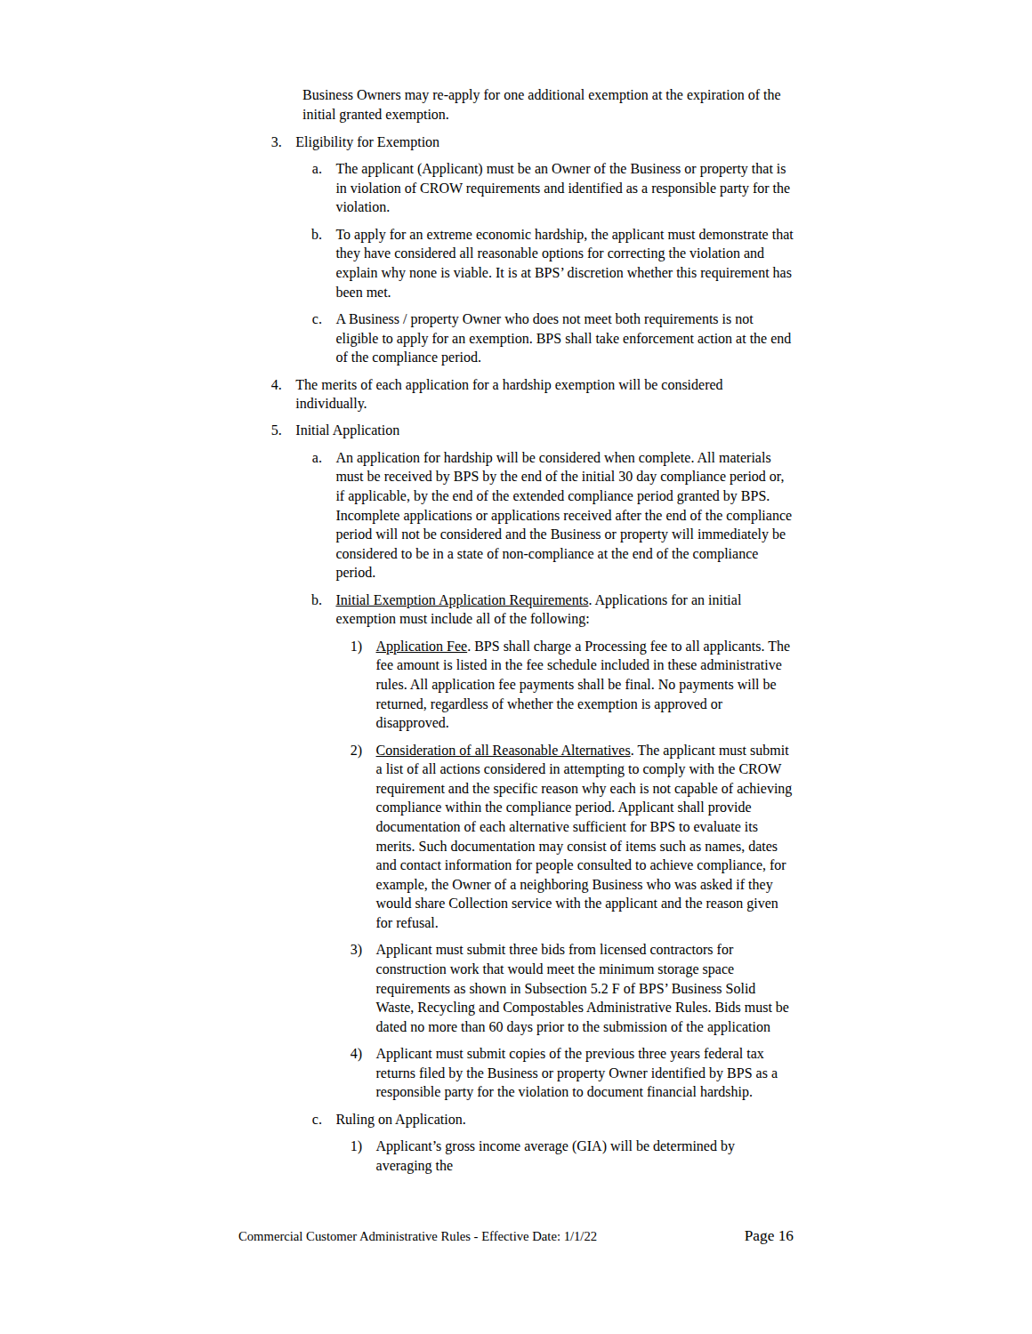Business Owners may re-apply for one additional exemption at the expiration of the initial granted exemption.
Eligibility for Exemption
The applicant (Applicant) must be an Owner of the Business or property that is in violation of CROW requirements and identified as a responsible party for the violation.
To apply for an extreme economic hardship, the applicant must demonstrate that they have considered all reasonable options for correcting the violation and explain why none is viable. It is at BPS’ discretion whether this requirement has been met.
A Business / property Owner who does not meet both requirements is not eligible to apply for an exemption. BPS shall take enforcement action at the end of the compliance period.
The merits of each application for a hardship exemption will be considered individually.
Initial Application
An application for hardship will be considered when complete. All materials must be received by BPS by the end of the initial 30 day compliance period or, if applicable, by the end of the extended compliance period granted by BPS. Incomplete applications or applications received after the end of the compliance period will not be considered and the Business or property will immediately be considered to be in a state of non-compliance at the end of the compliance period.
Initial Exemption Application Requirements. Applications for an initial exemption must include all of the following:
Application Fee. BPS shall charge a Processing fee to all applicants. The fee amount is listed in the fee schedule included in these administrative rules. All application fee payments shall be final. No payments will be returned, regardless of whether the exemption is approved or disapproved.
Consideration of all Reasonable Alternatives. The applicant must submit a list of all actions considered in attempting to comply with the CROW requirement and the specific reason why each is not capable of achieving compliance within the compliance period. Applicant shall provide documentation of each alternative sufficient for BPS to evaluate its merits. Such documentation may consist of items such as names, dates and contact information for people consulted to achieve compliance, for example, the Owner of a neighboring Business who was asked if they would share Collection service with the applicant and the reason given for refusal.
Applicant must submit three bids from licensed contractors for construction work that would meet the minimum storage space requirements as shown in Subsection 5.2 F of BPS’ Business Solid Waste, Recycling and Compostables Administrative Rules. Bids must be dated no more than 60 days prior to the submission of the application
Applicant must submit copies of the previous three years federal tax returns filed by the Business or property Owner identified by BPS as a responsible party for the violation to document financial hardship.
Ruling on Application.
Applicant’s gross income average (GIA) will be determined by averaging the
Commercial Customer Administrative Rules - Effective Date: 1/1/22 Page 16